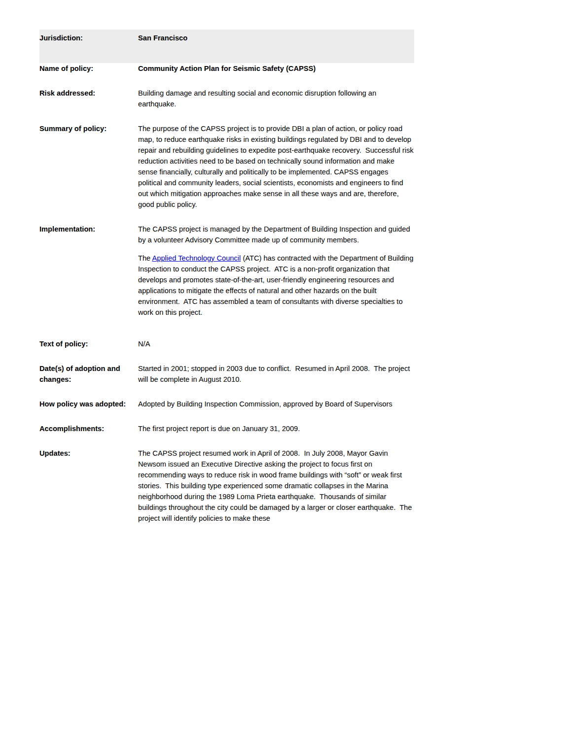| Jurisdiction: | San Francisco |
| Name of policy: | Community Action Plan for Seismic Safety (CAPSS) |
| Risk addressed: | Building damage and resulting social and economic disruption following an earthquake. |
| Summary of policy: | The purpose of the CAPSS project is to provide DBI a plan of action, or policy road map, to reduce earthquake risks in existing buildings regulated by DBI and to develop repair and rebuilding guidelines to expedite post-earthquake recovery. Successful risk reduction activities need to be based on technically sound information and make sense financially, culturally and politically to be implemented. CAPSS engages political and community leaders, social scientists, economists and engineers to find out which mitigation approaches make sense in all these ways and are, therefore, good public policy. |
| Implementation: | The CAPSS project is managed by the Department of Building Inspection and guided by a volunteer Advisory Committee made up of community members. The Applied Technology Council (ATC) has contracted with the Department of Building Inspection to conduct the CAPSS project. ATC is a non-profit organization that develops and promotes state-of-the-art, user-friendly engineering resources and applications to mitigate the effects of natural and other hazards on the built environment. ATC has assembled a team of consultants with diverse specialties to work on this project. |
| Text of policy: | N/A |
| Date(s) of adoption and changes: | Started in 2001; stopped in 2003 due to conflict. Resumed in April 2008. The project will be complete in August 2010. |
| How policy was adopted: | Adopted by Building Inspection Commission, approved by Board of Supervisors |
| Accomplishments: | The first project report is due on January 31, 2009. |
| Updates: | The CAPSS project resumed work in April of 2008. In July 2008, Mayor Gavin Newsom issued an Executive Directive asking the project to focus first on recommending ways to reduce risk in wood frame buildings with “soft” or weak first stories. This building type experienced some dramatic collapses in the Marina neighborhood during the 1989 Loma Prieta earthquake. Thousands of similar buildings throughout the city could be damaged by a larger or closer earthquake. The project will identify policies to make these |